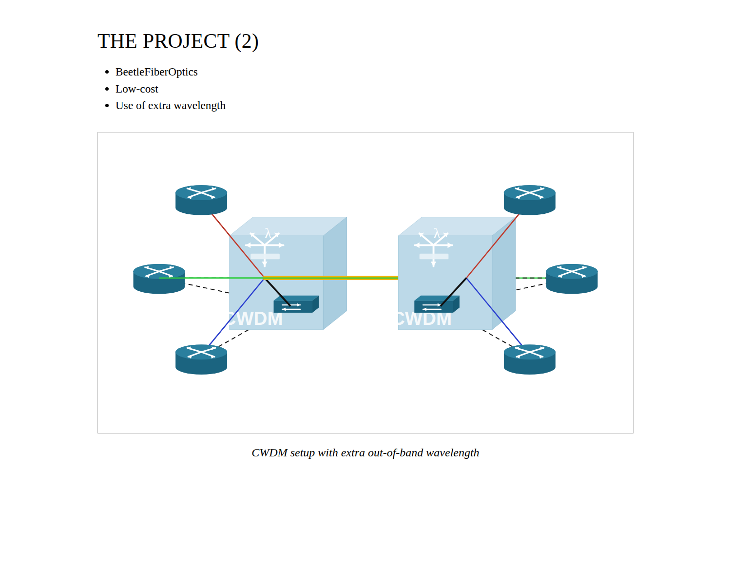THE PROJECT (2)
BeetleFiberOptics
Low-cost
Use of extra wavelength
λ CWDM λ CWDM
CWDM setup with extra out-of-band wavelength